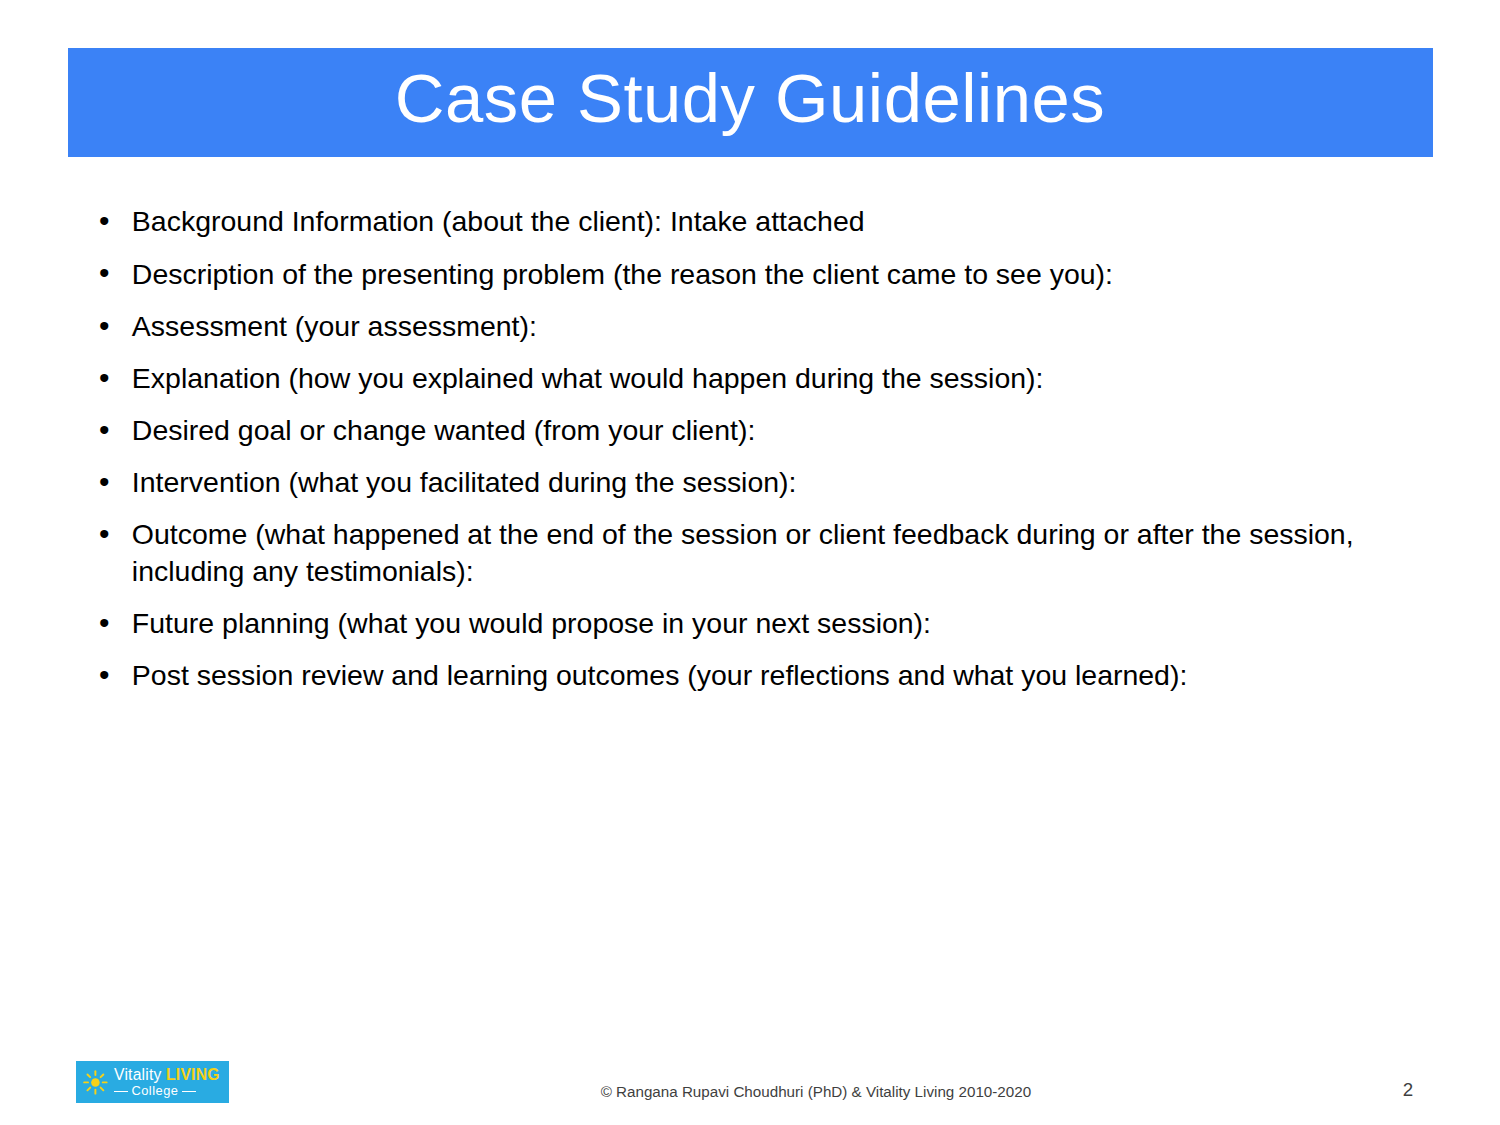Case Study Guidelines
Background Information (about the client): Intake attached
Description of the presenting problem (the reason the client came to see you):
Assessment (your assessment):
Explanation (how you explained what would happen during the session):
Desired goal or change wanted (from your client):
Intervention (what you facilitated during the session):
Outcome (what happened at the end of the session or client feedback during or after the session, including any testimonials):
Future planning (what you would propose in your next session):
Post session review and learning outcomes (your reflections and what you learned):
Vitality LIVING College
© Rangana Rupavi Choudhuri (PhD) & Vitality Living 2010-2020
2